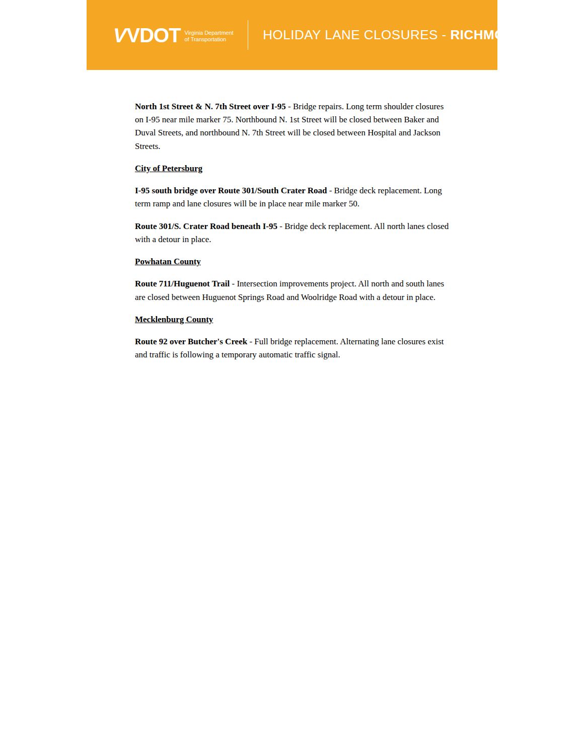VVDOT Virginia Department
of Transportation
HOLIDAY LANE CLOSURES - RICHMOND
North 1st Street & N. 7th Street over I-95 - Bridge repairs. Long term shoulder closures on I-95 near mile marker 75. Northbound N. 1st Street will be closed between Baker and Duval Streets, and northbound N. 7th Street will be closed between Hospital and Jackson Streets.
City of Petersburg
I-95 south bridge over Route 301/South Crater Road - Bridge deck replacement. Long term ramp and lane closures will be in place near mile marker 50.
Route 301/S. Crater Road beneath I-95 - Bridge deck replacement. All north lanes closed with a detour in place.
Powhatan County
Route 711/Huguenot Trail - Intersection improvements project. All north and south lanes are closed between Huguenot Springs Road and Woolridge Road with a detour in place.
Mecklenburg County
Route 92 over Butcher's Creek - Full bridge replacement. Alternating lane closures exist and traffic is following a temporary automatic traffic signal.